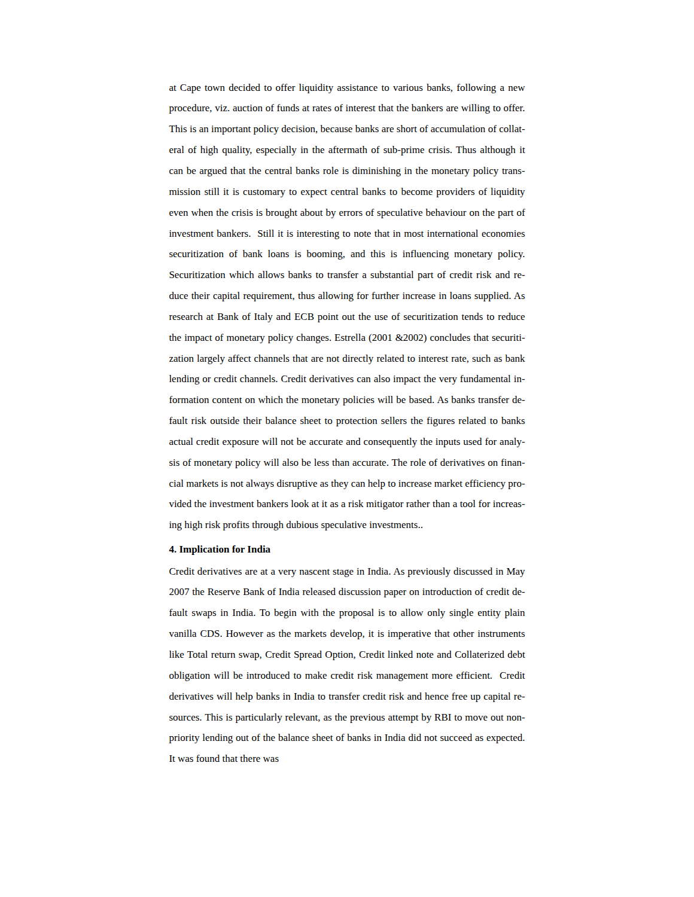at Cape town decided to offer liquidity assistance to various banks, following a new procedure, viz. auction of funds at rates of interest that the bankers are willing to offer. This is an important policy decision, because banks are short of accumulation of collateral of high quality, especially in the aftermath of sub-prime crisis. Thus although it can be argued that the central banks role is diminishing in the monetary policy transmission still it is customary to expect central banks to become providers of liquidity even when the crisis is brought about by errors of speculative behaviour on the part of investment bankers. Still it is interesting to note that in most international economies securitization of bank loans is booming, and this is influencing monetary policy. Securitization which allows banks to transfer a substantial part of credit risk and reduce their capital requirement, thus allowing for further increase in loans supplied. As research at Bank of Italy and ECB point out the use of securitization tends to reduce the impact of monetary policy changes. Estrella (2001 &2002) concludes that securitization largely affect channels that are not directly related to interest rate, such as bank lending or credit channels. Credit derivatives can also impact the very fundamental information content on which the monetary policies will be based. As banks transfer default risk outside their balance sheet to protection sellers the figures related to banks actual credit exposure will not be accurate and consequently the inputs used for analysis of monetary policy will also be less than accurate. The role of derivatives on financial markets is not always disruptive as they can help to increase market efficiency provided the investment bankers look at it as a risk mitigator rather than a tool for increasing high risk profits through dubious speculative investments..
4. Implication for India
Credit derivatives are at a very nascent stage in India. As previously discussed in May 2007 the Reserve Bank of India released discussion paper on introduction of credit default swaps in India. To begin with the proposal is to allow only single entity plain vanilla CDS. However as the markets develop, it is imperative that other instruments like Total return swap, Credit Spread Option, Credit linked note and Collaterized debt obligation will be introduced to make credit risk management more efficient. Credit derivatives will help banks in India to transfer credit risk and hence free up capital resources. This is particularly relevant, as the previous attempt by RBI to move out non-priority lending out of the balance sheet of banks in India did not succeed as expected. It was found that there was